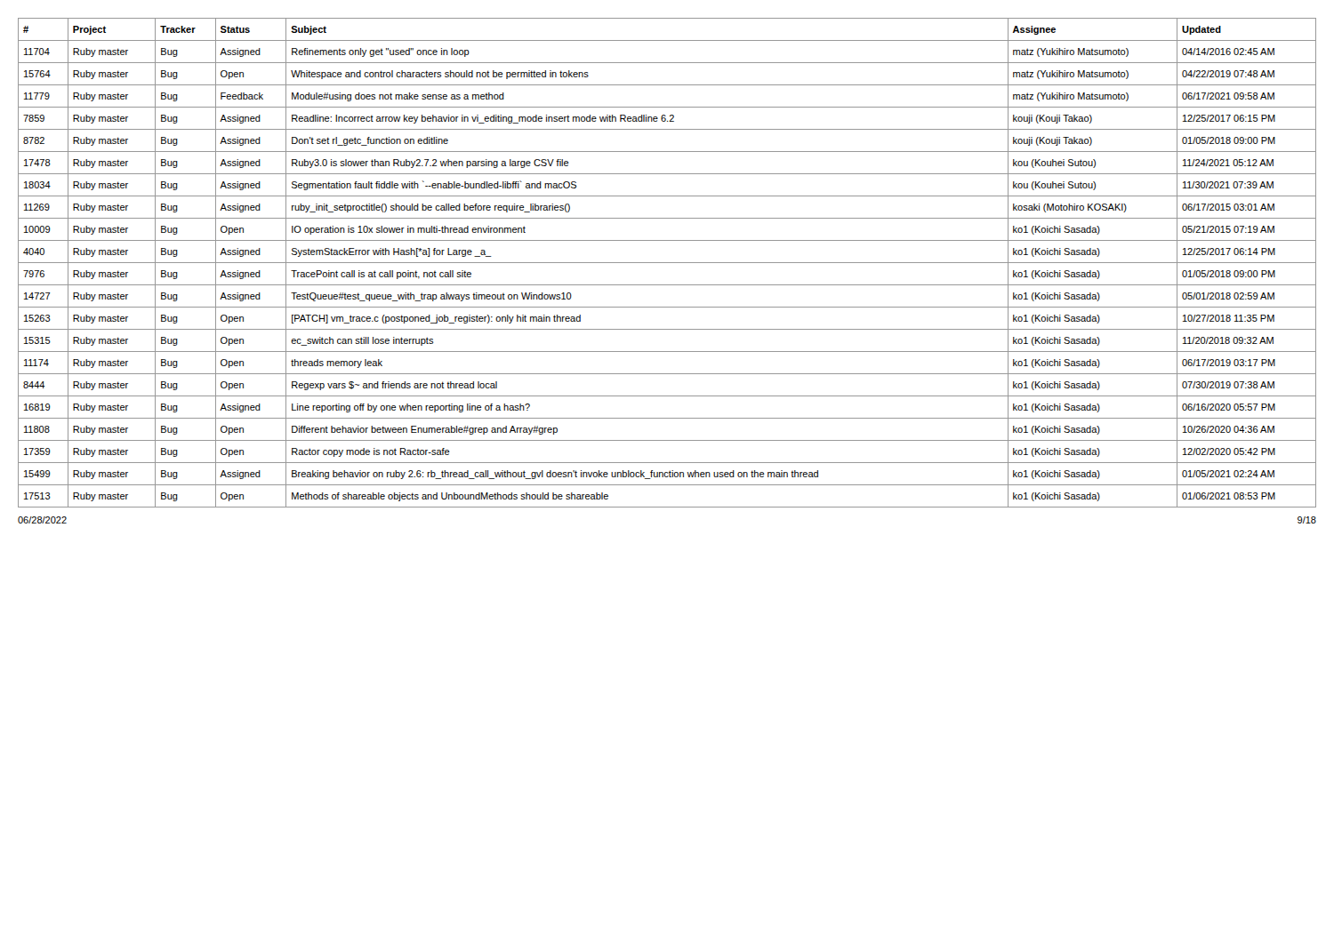| # | Project | Tracker | Status | Subject | Assignee | Updated |
| --- | --- | --- | --- | --- | --- | --- |
| 11704 | Ruby master | Bug | Assigned | Refinements only get "used" once in loop | matz (Yukihiro Matsumoto) | 04/14/2016 02:45 AM |
| 15764 | Ruby master | Bug | Open | Whitespace and control characters should not be permitted in tokens | matz (Yukihiro Matsumoto) | 04/22/2019 07:48 AM |
| 11779 | Ruby master | Bug | Feedback | Module#using does not make sense as a method | matz (Yukihiro Matsumoto) | 06/17/2021 09:58 AM |
| 7859 | Ruby master | Bug | Assigned | Readline: Incorrect arrow key behavior in vi_editing_mode insert mode with Readline 6.2 | kouji (Kouji Takao) | 12/25/2017 06:15 PM |
| 8782 | Ruby master | Bug | Assigned | Don't set rl_getc_function on editline | kouji (Kouji Takao) | 01/05/2018 09:00 PM |
| 17478 | Ruby master | Bug | Assigned | Ruby3.0 is slower than Ruby2.7.2 when parsing a large CSV file | kou (Kouhei Sutou) | 11/24/2021 05:12 AM |
| 18034 | Ruby master | Bug | Assigned | Segmentation fault fiddle with `--enable-bundled-libffi` and macOS | kou (Kouhei Sutou) | 11/30/2021 07:39 AM |
| 11269 | Ruby master | Bug | Assigned | ruby_init_setproctitle() should be called before require_libraries() | kosaki (Motohiro KOSAKI) | 06/17/2015 03:01 AM |
| 10009 | Ruby master | Bug | Open | IO operation is 10x slower in multi-thread environment | ko1 (Koichi Sasada) | 05/21/2015 07:19 AM |
| 4040 | Ruby master | Bug | Assigned | SystemStackError with Hash[*a] for Large _a_ | ko1 (Koichi Sasada) | 12/25/2017 06:14 PM |
| 7976 | Ruby master | Bug | Assigned | TracePoint call is at call point, not call site | ko1 (Koichi Sasada) | 01/05/2018 09:00 PM |
| 14727 | Ruby master | Bug | Assigned | TestQueue#test_queue_with_trap always timeout on Windows10 | ko1 (Koichi Sasada) | 05/01/2018 02:59 AM |
| 15263 | Ruby master | Bug | Open | [PATCH] vm_trace.c (postponed_job_register): only hit main thread | ko1 (Koichi Sasada) | 10/27/2018 11:35 PM |
| 15315 | Ruby master | Bug | Open | ec_switch can still lose interrupts | ko1 (Koichi Sasada) | 11/20/2018 09:32 AM |
| 11174 | Ruby master | Bug | Open | threads memory leak | ko1 (Koichi Sasada) | 06/17/2019 03:17 PM |
| 8444 | Ruby master | Bug | Open | Regexp vars $~ and friends are not thread local | ko1 (Koichi Sasada) | 07/30/2019 07:38 AM |
| 16819 | Ruby master | Bug | Assigned | Line reporting off by one when reporting line of a hash? | ko1 (Koichi Sasada) | 06/16/2020 05:57 PM |
| 11808 | Ruby master | Bug | Open | Different behavior between Enumerable#grep and Array#grep | ko1 (Koichi Sasada) | 10/26/2020 04:36 AM |
| 17359 | Ruby master | Bug | Open | Ractor copy mode is not Ractor-safe | ko1 (Koichi Sasada) | 12/02/2020 05:42 PM |
| 15499 | Ruby master | Bug | Assigned | Breaking behavior on ruby 2.6: rb_thread_call_without_gvl doesn't invoke unblock_function when used on the main thread | ko1 (Koichi Sasada) | 01/05/2021 02:24 AM |
| 17513 | Ruby master | Bug | Open | Methods of shareable objects and UnboundMethods should be shareable | ko1 (Koichi Sasada) | 01/06/2021 08:53 PM |
06/28/2022 9/18